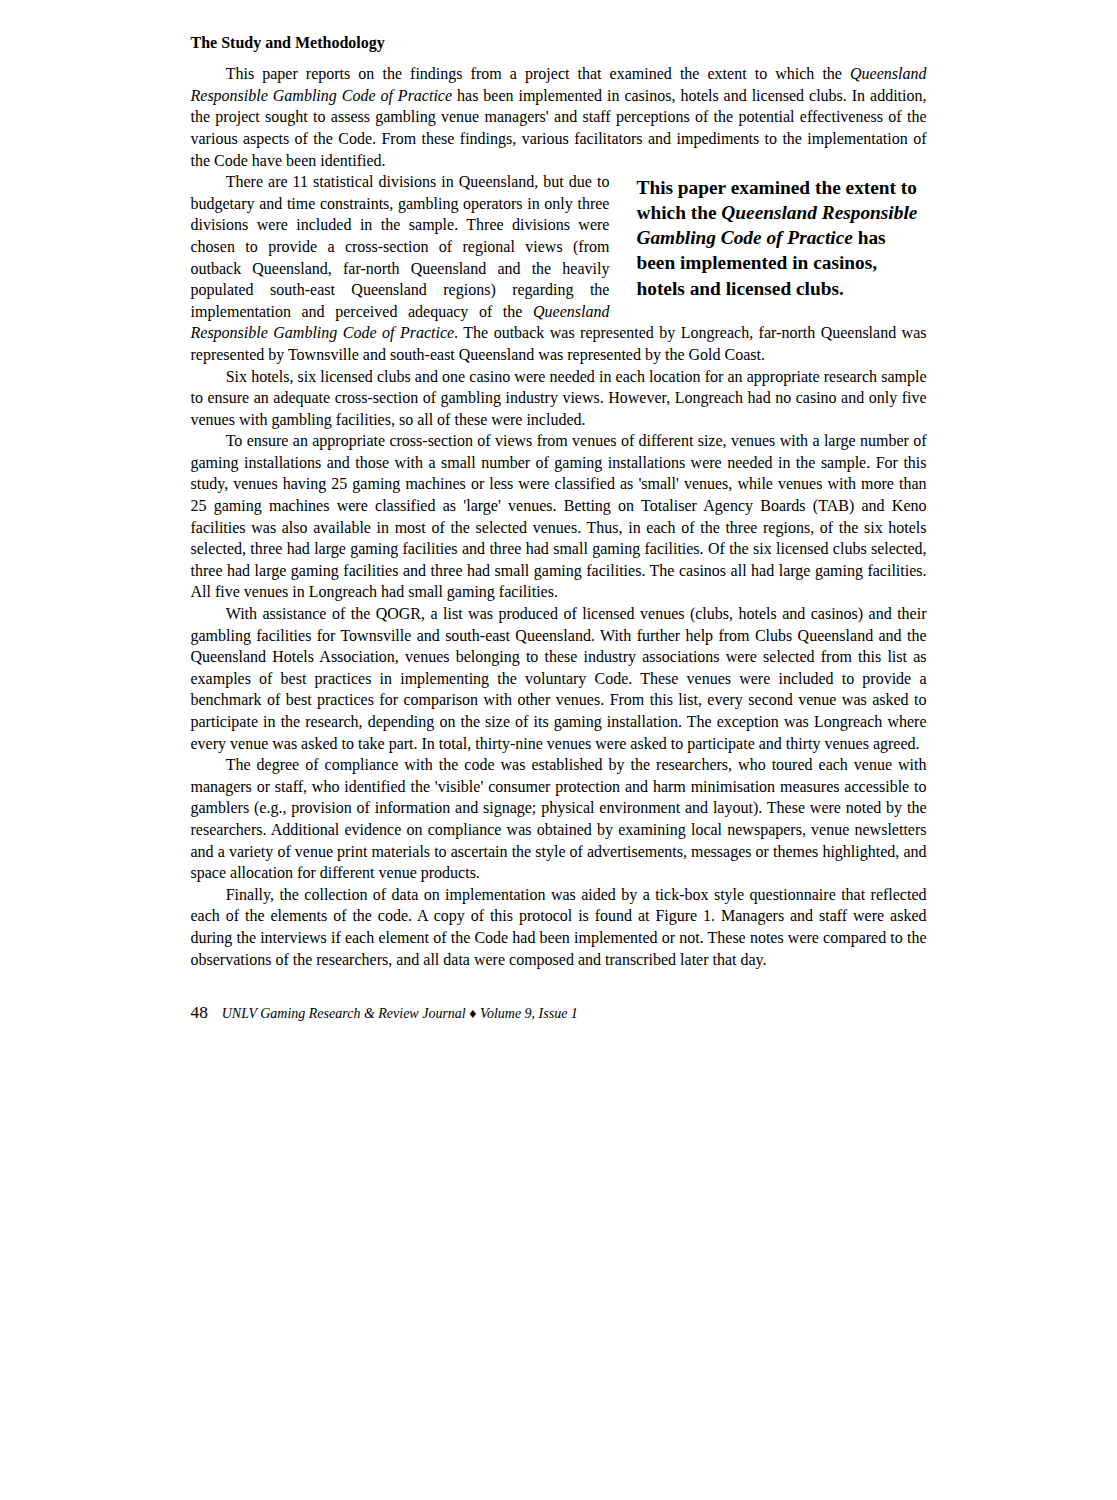The Study and Methodology
This paper reports on the findings from a project that examined the extent to which the Queensland Responsible Gambling Code of Practice has been implemented in casinos, hotels and licensed clubs. In addition, the project sought to assess gambling venue managers' and staff perceptions of the potential effectiveness of the various aspects of the Code. From these findings, various facilitators and impediments to the implementation of the Code have been identified.
This paper examined the extent to which the Queensland Responsible Gambling Code of Practice has been implemented in casinos, hotels and licensed clubs.
There are 11 statistical divisions in Queensland, but due to budgetary and time constraints, gambling operators in only three divisions were included in the sample. Three divisions were chosen to provide a cross-section of regional views (from outback Queensland, far-north Queensland and the heavily populated south-east Queensland regions) regarding the implementation and perceived adequacy of the Queensland Responsible Gambling Code of Practice. The outback was represented by Longreach, far-north Queensland was represented by Townsville and south-east Queensland was represented by the Gold Coast.
Six hotels, six licensed clubs and one casino were needed in each location for an appropriate research sample to ensure an adequate cross-section of gambling industry views. However, Longreach had no casino and only five venues with gambling facilities, so all of these were included.
To ensure an appropriate cross-section of views from venues of different size, venues with a large number of gaming installations and those with a small number of gaming installations were needed in the sample. For this study, venues having 25 gaming machines or less were classified as 'small' venues, while venues with more than 25 gaming machines were classified as 'large' venues. Betting on Totaliser Agency Boards (TAB) and Keno facilities was also available in most of the selected venues. Thus, in each of the three regions, of the six hotels selected, three had large gaming facilities and three had small gaming facilities. Of the six licensed clubs selected, three had large gaming facilities and three had small gaming facilities. The casinos all had large gaming facilities. All five venues in Longreach had small gaming facilities.
With assistance of the QOGR, a list was produced of licensed venues (clubs, hotels and casinos) and their gambling facilities for Townsville and south-east Queensland. With further help from Clubs Queensland and the Queensland Hotels Association, venues belonging to these industry associations were selected from this list as examples of best practices in implementing the voluntary Code. These venues were included to provide a benchmark of best practices for comparison with other venues. From this list, every second venue was asked to participate in the research, depending on the size of its gaming installation. The exception was Longreach where every venue was asked to take part. In total, thirty-nine venues were asked to participate and thirty venues agreed.
The degree of compliance with the code was established by the researchers, who toured each venue with managers or staff, who identified the 'visible' consumer protection and harm minimisation measures accessible to gamblers (e.g., provision of information and signage; physical environment and layout). These were noted by the researchers. Additional evidence on compliance was obtained by examining local newspapers, venue newsletters and a variety of venue print materials to ascertain the style of advertisements, messages or themes highlighted, and space allocation for different venue products.
Finally, the collection of data on implementation was aided by a tick-box style questionnaire that reflected each of the elements of the code. A copy of this protocol is found at Figure 1. Managers and staff were asked during the interviews if each element of the Code had been implemented or not. These notes were compared to the observations of the researchers, and all data were composed and transcribed later that day.
48 UNLV Gaming Research & Review Journal ♦ Volume 9, Issue 1